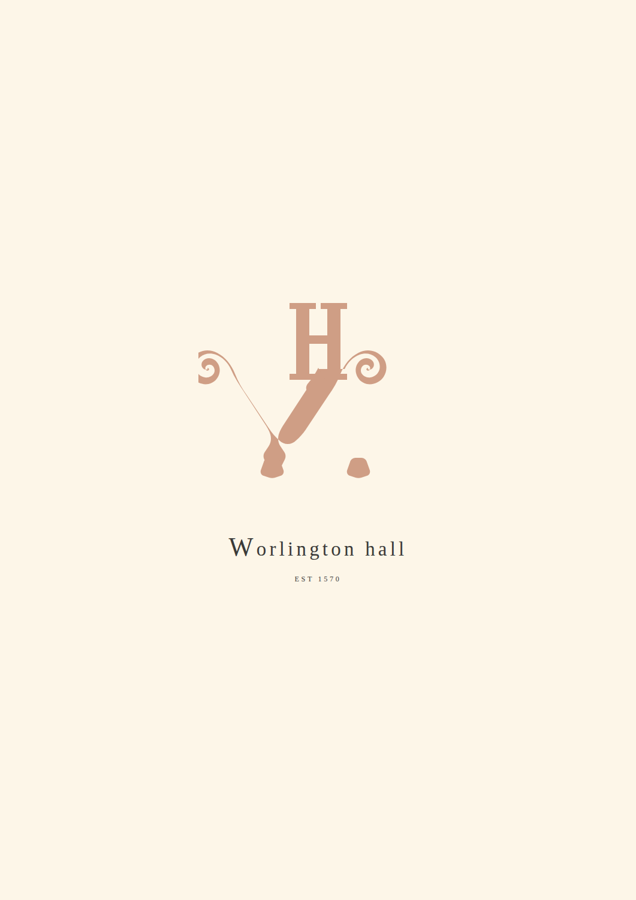Worlington Hall monogram: interlocking letters H and W
Worlington hall
Est 1570